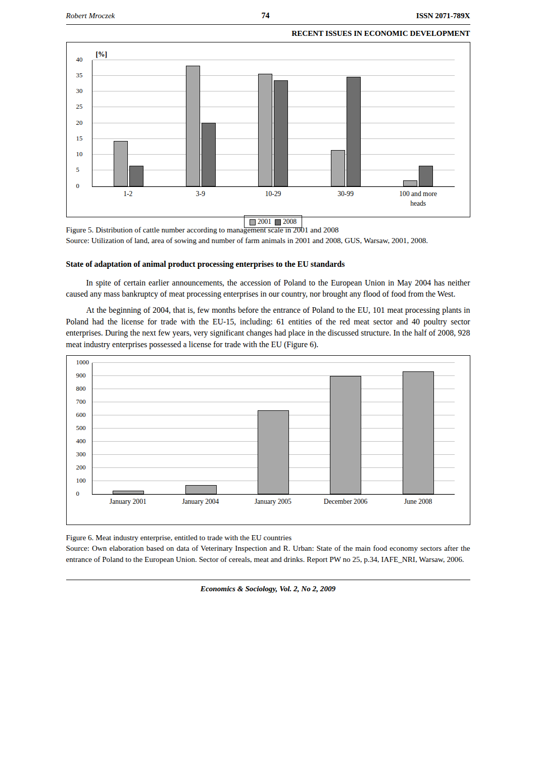Robert Mroczek
74
ISSN 2071-789X
RECENT ISSUES IN ECONOMIC DEVELOPMENT
[%]
40
35
30
25
20
15
10
5
0
1-2 3-9 10-29 30-99 100 and more heads
2001 2008
Figure 5. Distribution of cattle number according to management scale in 2001 and 2008
Source: Utilization of land, area of sowing and number of farm animals in 2001 and 2008, GUS, Warsaw, 2001, 2008.
State of adaptation of animal product processing enterprises to the EU standards
In spite of certain earlier announcements, the accession of Poland to the European Union in May 2004 has neither caused any mass bankruptcy of meat processing enterprises in our country, nor brought any flood of food from the West.
At the beginning of 2004, that is, few months before the entrance of Poland to the EU, 101 meat processing plants in Poland had the license for trade with the EU-15, including: 61 entities of the red meat sector and 40 poultry sector enterprises. During the next few years, very significant changes had place in the discussed structure. In the half of 2008, 928 meat industry enterprises possessed a license for trade with the EU (Figure 6).
1000
900
800
700
600
500
400
300
200
100
0
January 2001 January 2004 January 2005 December 2006 June 2008
Figure 6. Meat industry enterprise, entitled to trade with the EU countries
Source: Own elaboration based on data of Veterinary Inspection and R. Urban: State of the main food economy sectors after the entrance of Poland to the European Union. Sector of cereals, meat and drinks. Report PW no 25, p.34, IAFE_NRI, Warsaw, 2006.
Economics & Sociology, Vol. 2, No 2, 2009